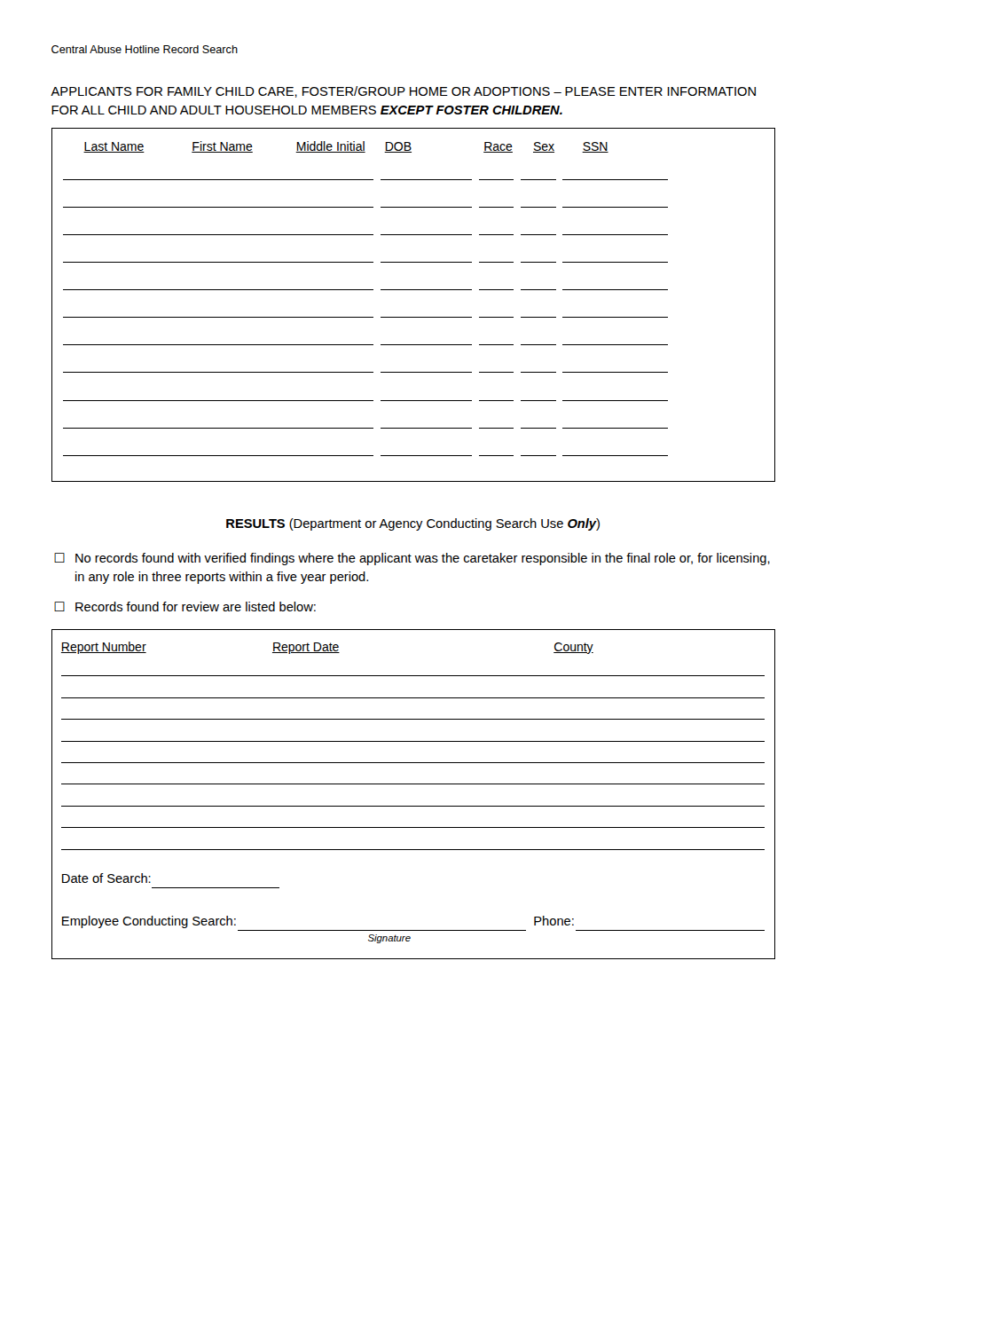Central Abuse Hotline Record Search
APPLICANTS FOR FAMILY CHILD CARE, FOSTER/GROUP HOME OR ADOPTIONS – PLEASE ENTER INFORMATION FOR ALL CHILD AND ADULT HOUSEHOLD MEMBERS EXCEPT FOSTER CHILDREN.
Last Name First Name Middle Initial
DOB
Race
Sex
SSN
RESULTS (Department or Agency Conducting Search Use Only)
☐
No records found with verified findings where the applicant was the caretaker responsible in the final role or, for licensing, in any role in three reports within a five year period.
☐
Records found for review are listed below:
Report Number
Report Date
County
Date of Search:
Employee Conducting Search:
Phone:
Signature